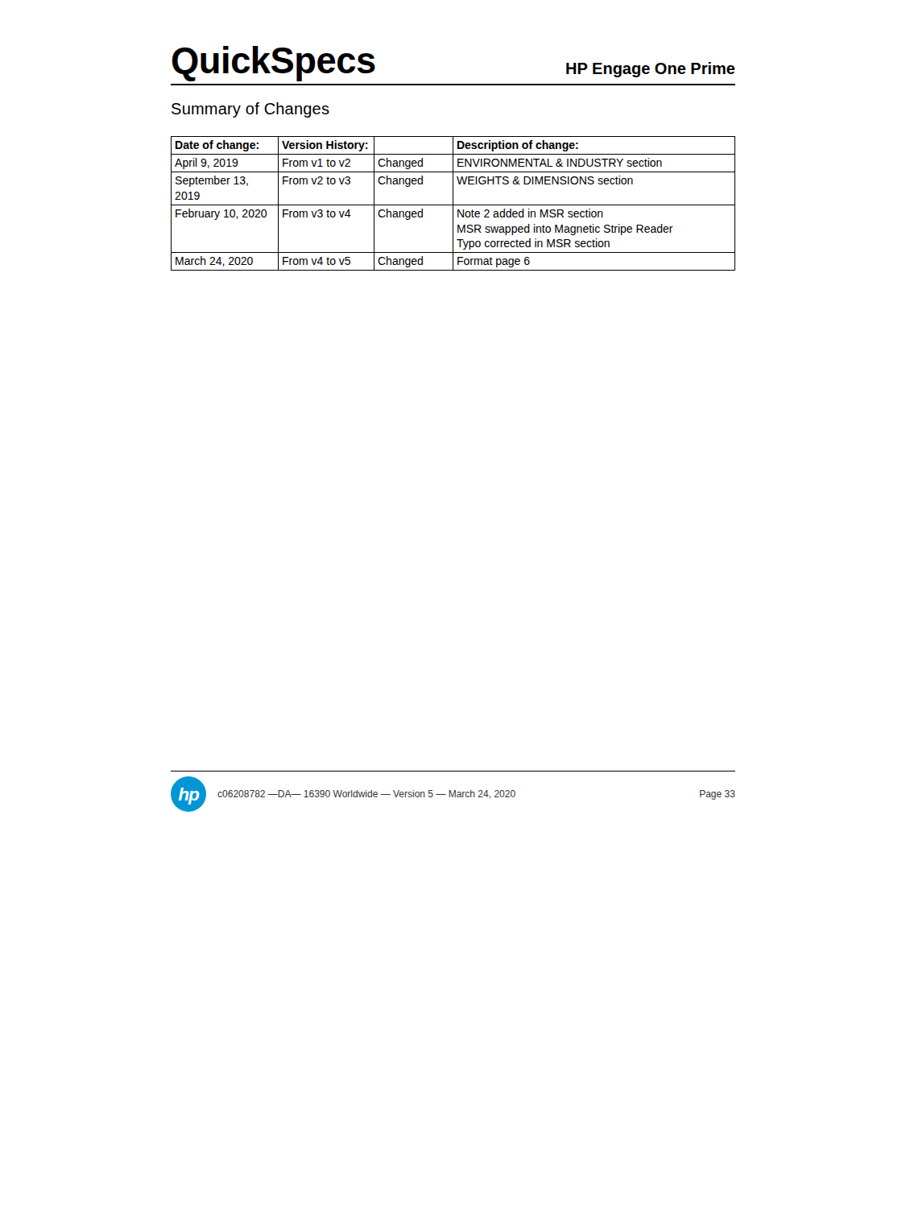Quick Specs
HP Engage One Prime
Summary of Changes
| Date of change: | Version History: | | Description of change: |
| April 9, 2019 | From v1 to v2 | Changed | ENVIRONMENTAL & INDUSTRY section |
| September 13, 2019 | From v2 to v3 | Changed | WEIGHTS & DIMENSIONS section |
| February 10, 2020 | From v3 to v4 | Changed | Note 2 added in MSR section MSR swapped into Magnetic Stripe Reader Typo corrected in MSR section |
| March 24, 2020 | From v4 to v5 | Changed | Format page 6 |
hp
c06208782 —DA— 16390 Worldwide — Version 5 — March 24, 2020
Page 33